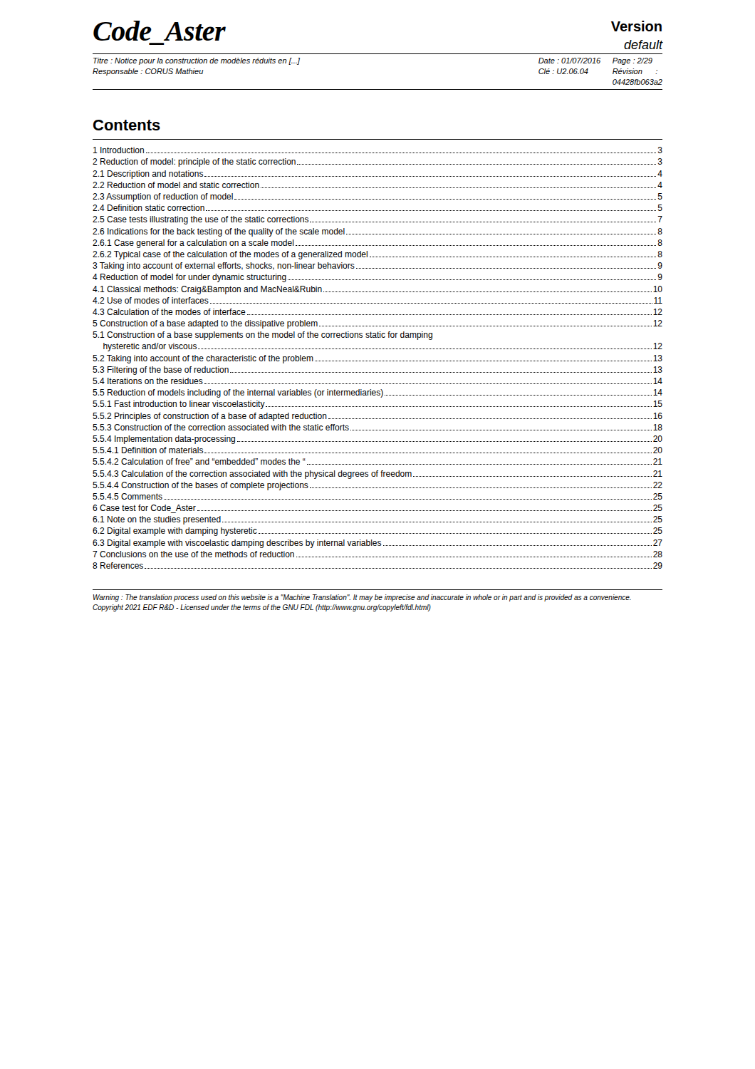Code_Aster
Versiondefault
Titre : Notice pour la construction de modèles réduits en [...]
Responsable : CORUS Mathieu
Date : 01/07/2016
Clé : U2.06.04
Page : 2/29
Révision :
04428fb063a2
Contents
1 Introduction 3
2 Reduction of model: principle of the static correction 3
2.1 Description and notations 4
2.2 Reduction of model and static correction 4
2.3 Assumption of reduction of model 5
2.4 Definition static correction 5
2.5 Case tests illustrating the use of the static corrections 7
2.6 Indications for the back testing of the quality of the scale model 8
2.6.1 Case general for a calculation on a scale model 8
2.6.2 Typical case of the calculation of the modes of a generalized model 8
3 Taking into account of external efforts, shocks, non-linear behaviors 9
4 Reduction of model for under dynamic structuring 9
4.1 Classical methods: Craig&Bampton and MacNeal&Rubin 10
4.2 Use of modes of interfaces 11
4.3 Calculation of the modes of interface 12
5 Construction of a base adapted to the dissipative problem 12
5.1 Construction of a base supplements on the model of the corrections static for damping
hysteretic and/or viscous 12
5.2 Taking into account of the characteristic of the problem 13
5.3 Filtering of the base of reduction 13
5.4 Iterations on the residues 14
5.5 Reduction of models including of the internal variables (or intermediaries) 14
5.5.1 Fast introduction to linear viscoelasticity 15
5.5.2 Principles of construction of a base of adapted reduction 16
5.5.3 Construction of the correction associated with the static efforts 18
5.5.4 Implementation data-processing 20
5.5.4.1 Definition of materials 20
5.5.4.2 Calculation of free” and “embedded” modes the “ 21
5.5.4.3 Calculation of the correction associated with the physical degrees of freedom 21
5.5.4.4 Construction of the bases of complete projections 22
5.5.4.5 Comments 25
6 Case test for Code_Aster 25
6.1 Note on the studies presented 25
6.2 Digital example with damping hysteretic 25
6.3 Digital example with viscoelastic damping describes by internal variables 27
7 Conclusions on the use of the methods of reduction 28
8 References 29
Warning : The translation process used on this website is a "Machine Translation". It may be imprecise and inaccurate in whole or in part and is provided as a convenience.
Copyright 2021 EDF R&D - Licensed under the terms of the GNU FDL (http://www.gnu.org/copyleft/fdl.html)